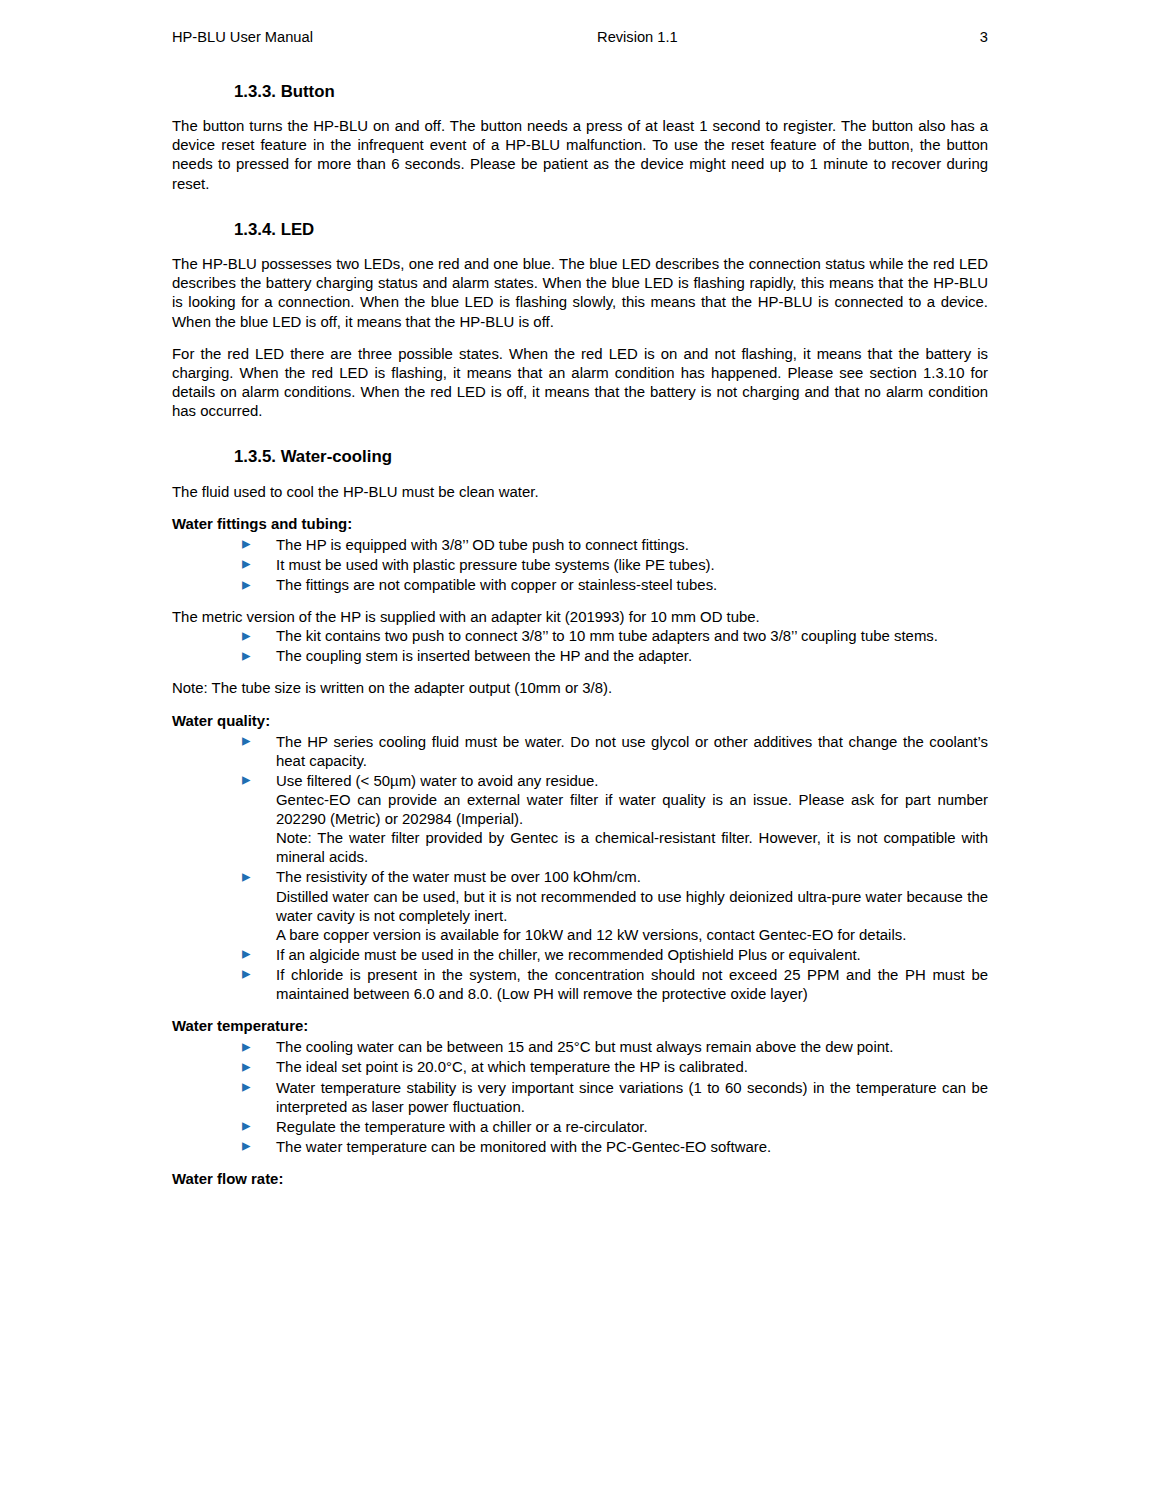HP-BLU User Manual Revision 1.1 3
1.3.3. Button
The button turns the HP-BLU on and off. The button needs a press of at least 1 second to register. The button also has a device reset feature in the infrequent event of a HP-BLU malfunction. To use the reset feature of the button, the button needs to pressed for more than 6 seconds. Please be patient as the device might need up to 1 minute to recover during reset.
1.3.4. LED
The HP-BLU possesses two LEDs, one red and one blue. The blue LED describes the connection status while the red LED describes the battery charging status and alarm states. When the blue LED is flashing rapidly, this means that the HP-BLU is looking for a connection. When the blue LED is flashing slowly, this means that the HP-BLU is connected to a device. When the blue LED is off, it means that the HP-BLU is off.
For the red LED there are three possible states. When the red LED is on and not flashing, it means that the battery is charging. When the red LED is flashing, it means that an alarm condition has happened. Please see section 1.3.10 for details on alarm conditions. When the red LED is off, it means that the battery is not charging and that no alarm condition has occurred.
1.3.5. Water-cooling
The fluid used to cool the HP-BLU must be clean water.
Water fittings and tubing:
The HP is equipped with 3/8’’ OD tube push to connect fittings.
It must be used with plastic pressure tube systems (like PE tubes).
The fittings are not compatible with copper or stainless-steel tubes.
The metric version of the HP is supplied with an adapter kit (201993) for 10 mm OD tube.
The kit contains two push to connect 3/8’’ to 10 mm tube adapters and two 3/8’’ coupling tube stems.
The coupling stem is inserted between the HP and the adapter.
Note: The tube size is written on the adapter output (10mm or 3/8).
Water quality:
The HP series cooling fluid must be water. Do not use glycol or other additives that change the coolant’s heat capacity.
Use filtered (< 50µm) water to avoid any residue. Gentec-EO can provide an external water filter if water quality is an issue. Please ask for part number 202290 (Metric) or 202984 (Imperial). Note: The water filter provided by Gentec is a chemical-resistant filter. However, it is not compatible with mineral acids.
The resistivity of the water must be over 100 kOhm/cm. Distilled water can be used, but it is not recommended to use highly deionized ultra-pure water because the water cavity is not completely inert. A bare copper version is available for 10kW and 12 kW versions, contact Gentec-EO for details.
If an algicide must be used in the chiller, we recommended Optishield Plus or equivalent.
If chloride is present in the system, the concentration should not exceed 25 PPM and the PH must be maintained between 6.0 and 8.0. (Low PH will remove the protective oxide layer)
Water temperature:
The cooling water can be between 15 and 25°C but must always remain above the dew point.
The ideal set point is 20.0°C, at which temperature the HP is calibrated.
Water temperature stability is very important since variations (1 to 60 seconds) in the temperature can be interpreted as laser power fluctuation.
Regulate the temperature with a chiller or a re-circulator.
The water temperature can be monitored with the PC-Gentec-EO software.
Water flow rate: